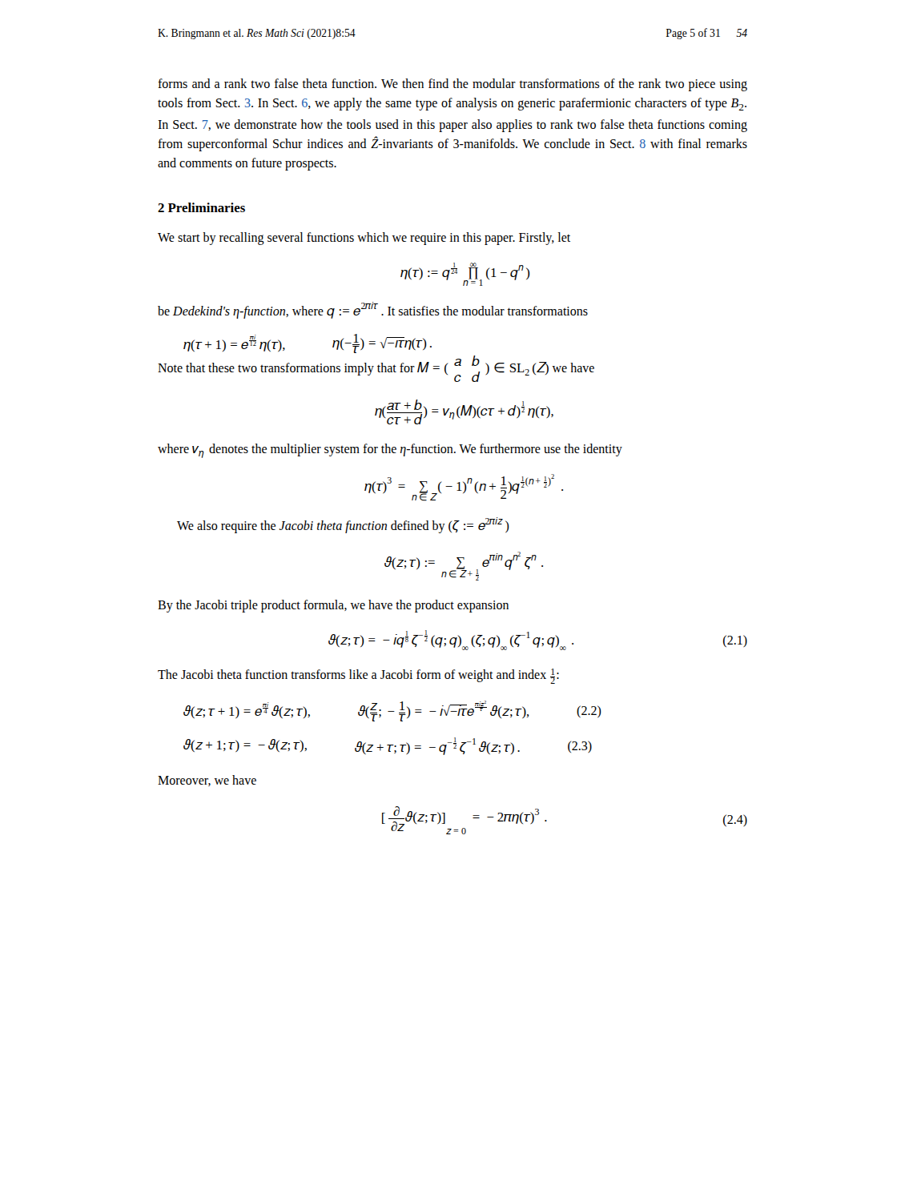K. Bringmann et al. Res Math Sci (2021)8:54 Page 5 of 31 54
forms and a rank two false theta function. We then find the modular transformations of the rank two piece using tools from Sect. 3. In Sect. 6, we apply the same type of analysis on generic parafermionic characters of type B2. In Sect. 7, we demonstrate how the tools used in this paper also applies to rank two false theta functions coming from superconformal Schur indices and Ẑ-invariants of 3-manifolds. We conclude in Sect. 8 with final remarks and comments on future prospects.
2 Preliminaries
We start by recalling several functions which we require in this paper. Firstly, let
η(τ) := q124 ∏ n=1 ∞ (1−qn)
be Dedekind's η-function, where q:=e2πiτ. It satisfies the modular transformations
η(τ+1) = eπi12 η(τ), η ( −1τ ) = −iτ η(τ).
Note that these two transformations imply that for M=(abcd)∈SL2(Z) we have
η ( aτ+b cτ+d ) = νη (M) (cτ+d) 12 η(τ),
where νη denotes the multiplier system for the η-function. We furthermore use the identity
η(τ)3 = ∑ n∈Z (−1)n ( n+12 ) q 12 (n+12) 2 .
We also require the Jacobi theta function defined by (ζ:=e2πiz)
ϑ(z;τ) := ∑ n∈Z+12 eπin qn2 ζn .
By the Jacobi triple product formula, we have the product expansion
ϑ(z;τ) = −i q18 ζ−12 (q;q)∞ (ζ;q)∞ (ζ−1q;q) ∞ . (2.1)
The Jacobi theta function transforms like a Jacobi form of weight and index 12:
ϑ(z;τ+1) = eπi4 ϑ(z;τ), ϑ ( zτ ; −1τ ) = −i −iτ eπiz2τ ϑ(z;τ), (2.2)
ϑ(z+1;τ) = −ϑ(z;τ), ϑ(z+τ;τ) = − q−12 ζ−1 ϑ(z;τ). (2.3)
Moreover, we have
[ ∂∂z ϑ(z;τ) ] z=0 = −2π η(τ)3 . (2.4)